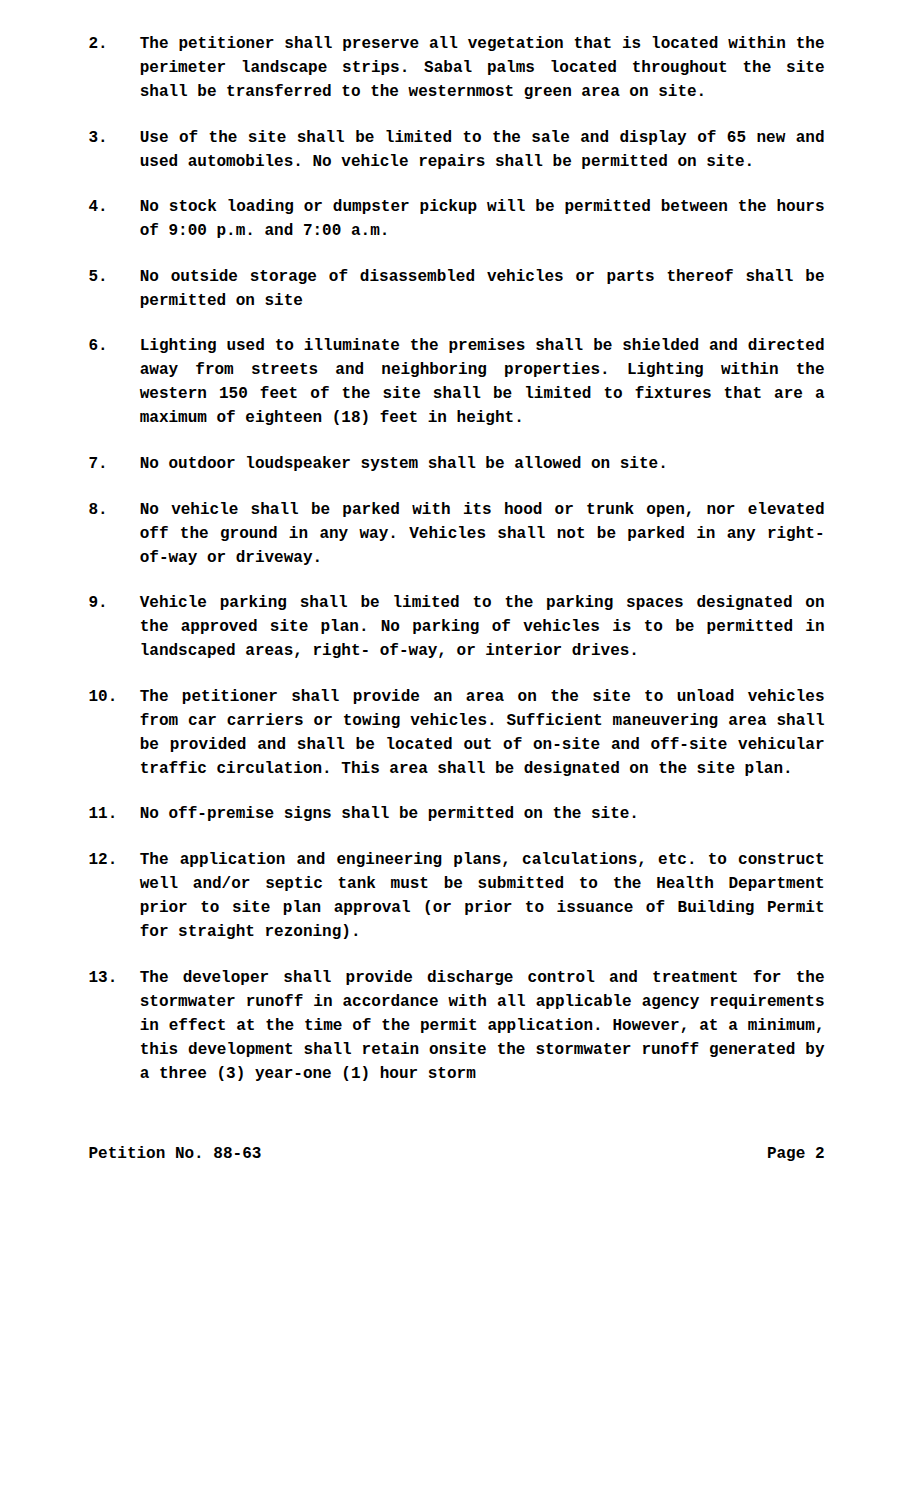2. The petitioner shall preserve all vegetation that is located within the perimeter landscape strips. Sabal palms located throughout the site shall be transferred to the westernmost green area on site.
3. Use of the site shall be limited to the sale and display of 65 new and used automobiles. No vehicle repairs shall be permitted on site.
4. No stock loading or dumpster pickup will be permitted between the hours of 9:00 p.m. and 7:00 a.m.
5. No outside storage of disassembled vehicles or parts thereof shall be permitted on site
6. Lighting used to illuminate the premises shall be shielded and directed away from streets and neighboring properties. Lighting within the western 150 feet of the site shall be limited to fixtures that are a maximum of eighteen (18) feet in height.
7. No outdoor loudspeaker system shall be allowed on site.
8. No vehicle shall be parked with its hood or trunk open, nor elevated off the ground in any way. Vehicles shall not be parked in any right-of-way or driveway.
9. Vehicle parking shall be limited to the parking spaces designated on the approved site plan. No parking of vehicles is to be permitted in landscaped areas, right- of-way, or interior drives.
10. The petitioner shall provide an area on the site to unload vehicles from car carriers or towing vehicles. Sufficient maneuvering area shall be provided and shall be located out of on-site and off-site vehicular traffic circulation. This area shall be designated on the site plan.
11. No off-premise signs shall be permitted on the site.
12. The application and engineering plans, calculations, etc. to construct well and/or septic tank must be submitted to the Health Department prior to site plan approval (or prior to issuance of Building Permit for straight rezoning).
13. The developer shall provide discharge control and treatment for the stormwater runoff in accordance with all applicable agency requirements in effect at the time of the permit application. However, at a minimum, this development shall retain onsite the stormwater runoff generated by a three (3) year-one (1) hour storm
Petition No. 88-63 Page 2